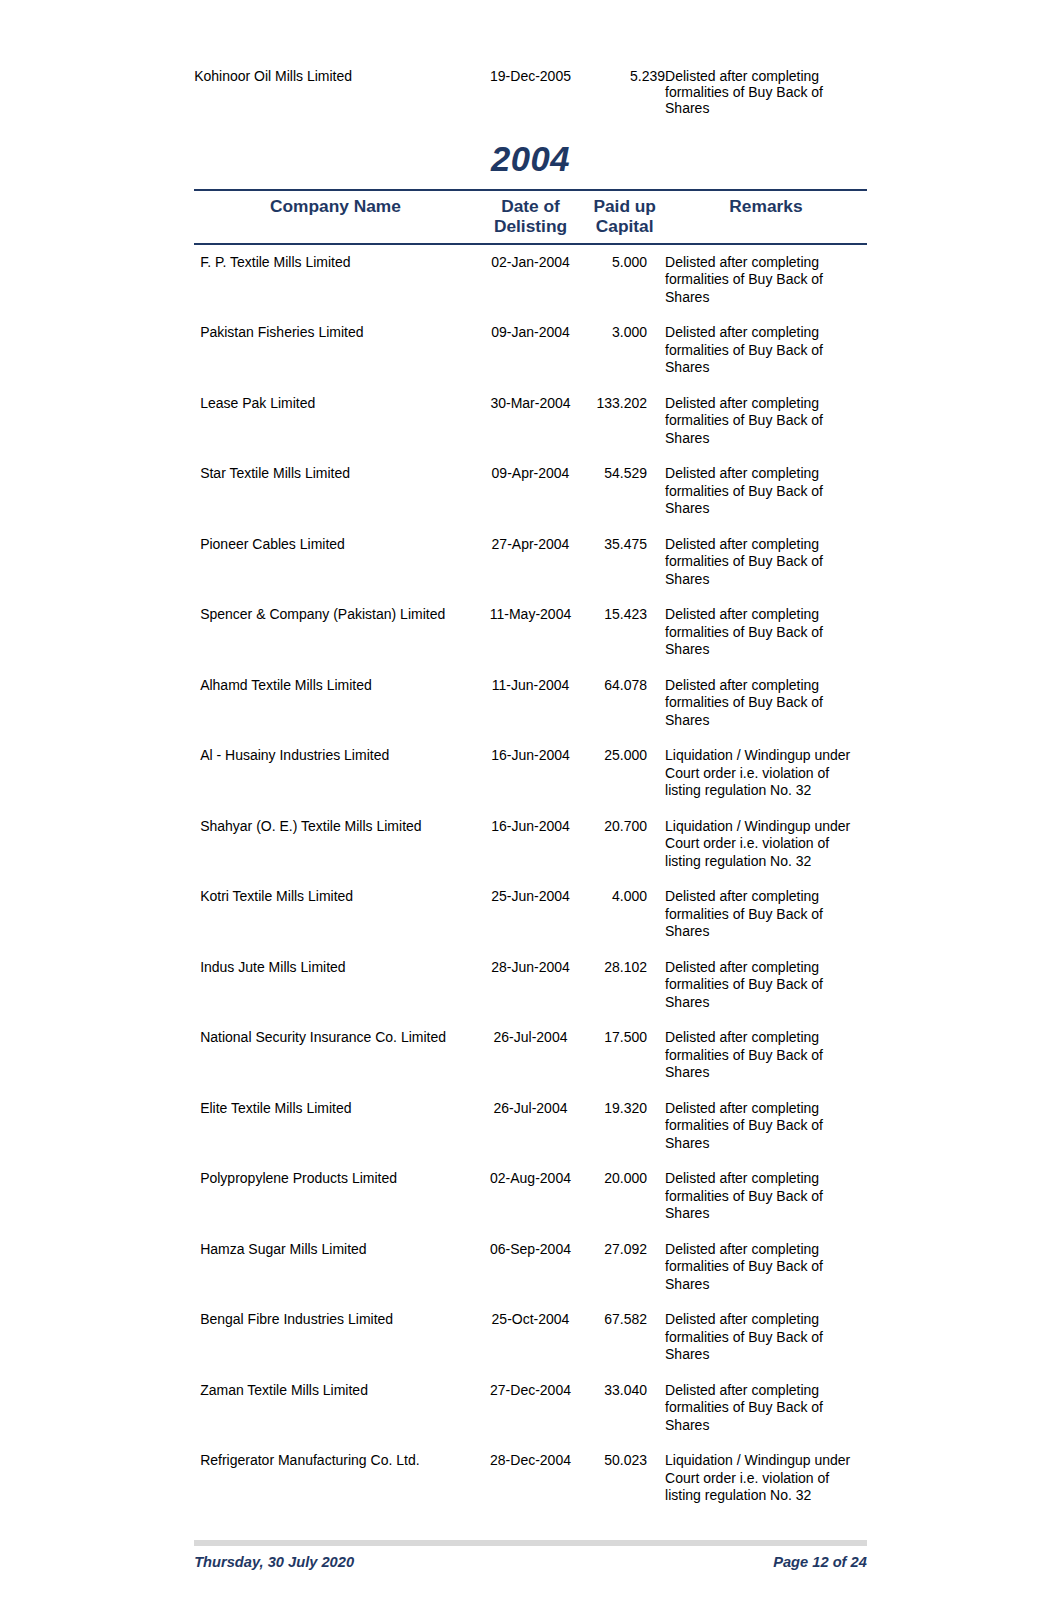| Kohinoor Oil Mills Limited | 19-Dec-2005 | 5.239 | Delisted after completing formalities of Buy Back of Shares |
2004
| Company Name | Date of Delisting | Paid up Capital | Remarks |
| --- | --- | --- | --- |
| F. P. Textile Mills Limited | 02-Jan-2004 | 5.000 | Delisted after completing formalities of Buy Back of Shares |
| Pakistan Fisheries Limited | 09-Jan-2004 | 3.000 | Delisted after completing formalities of Buy Back of Shares |
| Lease Pak Limited | 30-Mar-2004 | 133.202 | Delisted after completing formalities of Buy Back of Shares |
| Star Textile Mills Limited | 09-Apr-2004 | 54.529 | Delisted after completing formalities of Buy Back of Shares |
| Pioneer Cables Limited | 27-Apr-2004 | 35.475 | Delisted after completing formalities of Buy Back of Shares |
| Spencer & Company (Pakistan) Limited | 11-May-2004 | 15.423 | Delisted after completing formalities of Buy Back of Shares |
| Alhamd Textile Mills Limited | 11-Jun-2004 | 64.078 | Delisted after completing formalities of Buy Back of Shares |
| Al - Husainy Industries Limited | 16-Jun-2004 | 25.000 | Liquidation / Windingup under Court order i.e. violation of listing regulation No. 32 |
| Shahyar (O. E.) Textile Mills Limited | 16-Jun-2004 | 20.700 | Liquidation / Windingup under Court order i.e. violation of listing regulation No. 32 |
| Kotri Textile Mills Limited | 25-Jun-2004 | 4.000 | Delisted after completing formalities of Buy Back of Shares |
| Indus Jute Mills Limited | 28-Jun-2004 | 28.102 | Delisted after completing formalities of Buy Back of Shares |
| National Security Insurance Co. Limited | 26-Jul-2004 | 17.500 | Delisted after completing formalities of Buy Back of Shares |
| Elite Textile Mills Limited | 26-Jul-2004 | 19.320 | Delisted after completing formalities of Buy Back of Shares |
| Polypropylene Products Limited | 02-Aug-2004 | 20.000 | Delisted after completing formalities of Buy Back of Shares |
| Hamza Sugar Mills Limited | 06-Sep-2004 | 27.092 | Delisted after completing formalities of Buy Back of Shares |
| Bengal Fibre Industries Limited | 25-Oct-2004 | 67.582 | Delisted after completing formalities of Buy Back of Shares |
| Zaman Textile Mills Limited | 27-Dec-2004 | 33.040 | Delisted after completing formalities of Buy Back of Shares |
| Refrigerator Manufacturing Co. Ltd. | 28-Dec-2004 | 50.023 | Liquidation / Windingup under Court order i.e. violation of listing regulation No. 32 |
Thursday, 30 July 2020 Page 12 of 24